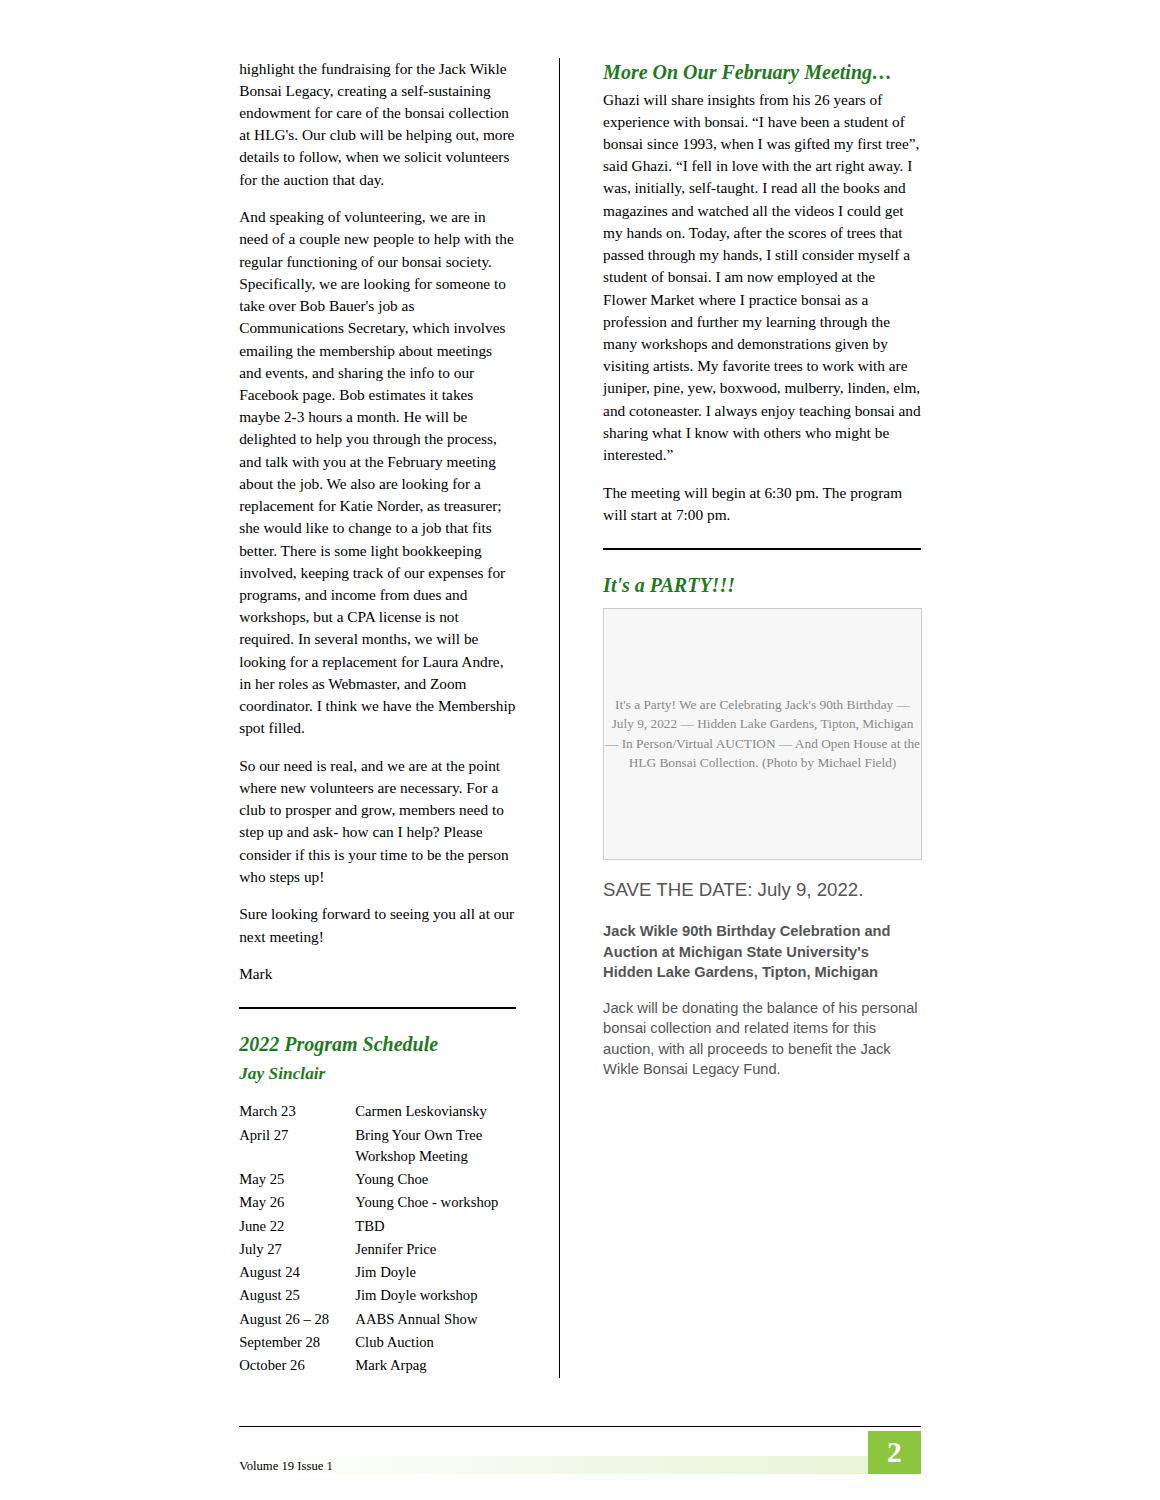highlight the fundraising for the Jack Wikle Bonsai Legacy, creating a self-sustaining endowment for care of the bonsai collection at HLG's. Our club will be helping out, more details to follow, when we solicit volunteers for the auction that day.
And speaking of volunteering, we are in need of a couple new people to help with the regular functioning of our bonsai society. Specifically, we are looking for someone to take over Bob Bauer's job as Communications Secretary, which involves emailing the membership about meetings and events, and sharing the info to our Facebook page. Bob estimates it takes maybe 2-3 hours a month. He will be delighted to help you through the process, and talk with you at the February meeting about the job. We also are looking for a replacement for Katie Norder, as treasurer; she would like to change to a job that fits better. There is some light bookkeeping involved, keeping track of our expenses for programs, and income from dues and workshops, but a CPA license is not required. In several months, we will be looking for a replacement for Laura Andre, in her roles as Webmaster, and Zoom coordinator. I think we have the Membership spot filled.
So our need is real, and we are at the point where new volunteers are necessary. For a club to prosper and grow, members need to step up and ask- how can I help? Please consider if this is your time to be the person who steps up!
Sure looking forward to seeing you all at our next meeting!
Mark
2022 Program Schedule
Jay Sinclair
| March 23 | Carmen Leskoviansky |
| April 27 | Bring Your Own Tree Workshop Meeting |
| May 25 | Young Choe |
| May 26 | Young Choe - workshop |
| June 22 | TBD |
| July 27 | Jennifer Price |
| August 24 | Jim Doyle |
| August 25 | Jim Doyle workshop |
| August 26 – 28 | AABS Annual Show |
| September 28 | Club Auction |
| October 26 | Mark Arpag |
More On Our February Meeting…
Ghazi will share insights from his 26 years of experience with bonsai. “I have been a student of bonsai since 1993, when I was gifted my first tree”, said Ghazi. “I fell in love with the art right away. I was, initially, self-taught. I read all the books and magazines and watched all the videos I could get my hands on. Today, after the scores of trees that passed through my hands, I still consider myself a student of bonsai. I am now employed at the Flower Market where I practice bonsai as a profession and further my learning through the many workshops and demonstrations given by visiting artists. My favorite trees to work with are juniper, pine, yew, boxwood, mulberry, linden, elm, and cotoneaster. I always enjoy teaching bonsai and sharing what I know with others who might be interested.”
The meeting will begin at 6:30 pm. The program will start at 7:00 pm.
It's a PARTY!!!
It's a Party! We are Celebrating Jack's 90th Birthday — July 9, 2022 — Hidden Lake Gardens, Tipton, Michigan — In Person/Virtual AUCTION — And Open House at the HLG Bonsai Collection. (Photo by Michael Field)
SAVE THE DATE: July 9, 2022.
Jack Wikle 90th Birthday Celebration and Auction at Michigan State University's Hidden Lake Gardens, Tipton, Michigan
Jack will be donating the balance of his personal bonsai collection and related items for this auction, with all proceeds to benefit the Jack Wikle Bonsai Legacy Fund.
Volume 19 Issue 1 2